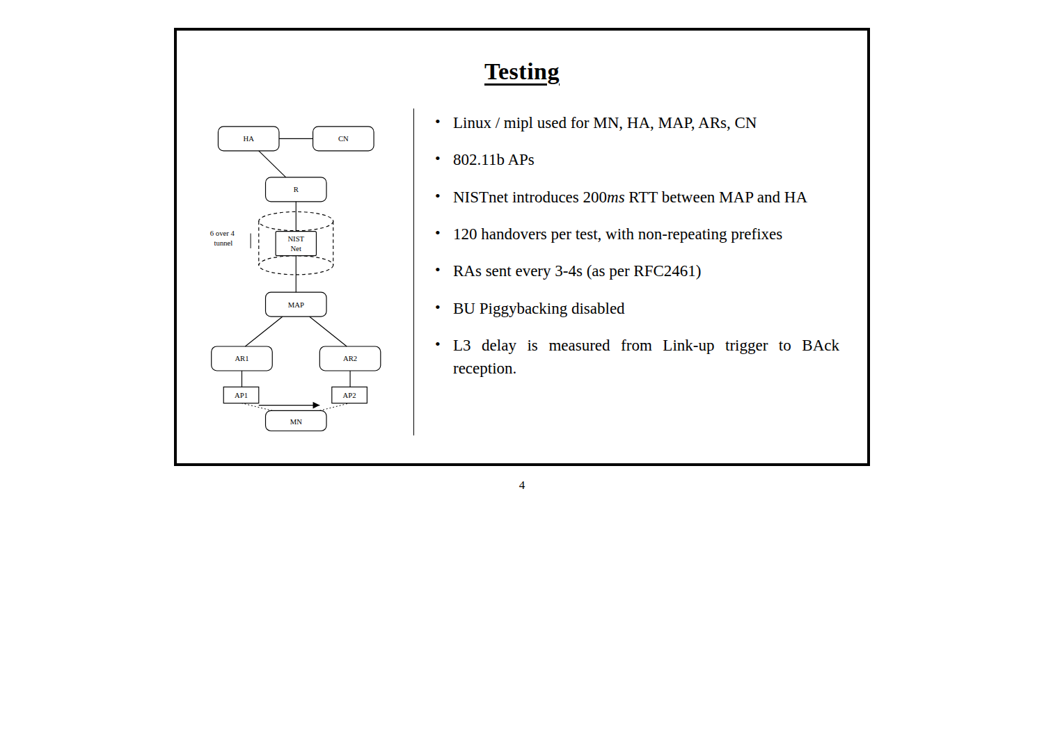Testing
HA CN R NIST Net 6 over 4 tunnel MAP AR1 AR2 AP1 AP2 MN
Linux / mipl used for MN, HA, MAP, ARs, CN
802.11b APs
NISTnet introduces 200ms RTT between MAP and HA
120 handovers per test, with non-repeating prefixes
RAs sent every 3-4s (as per RFC2461)
BU Piggybacking disabled
L3 delay is measured from Link-up trigger to BAck reception.
4